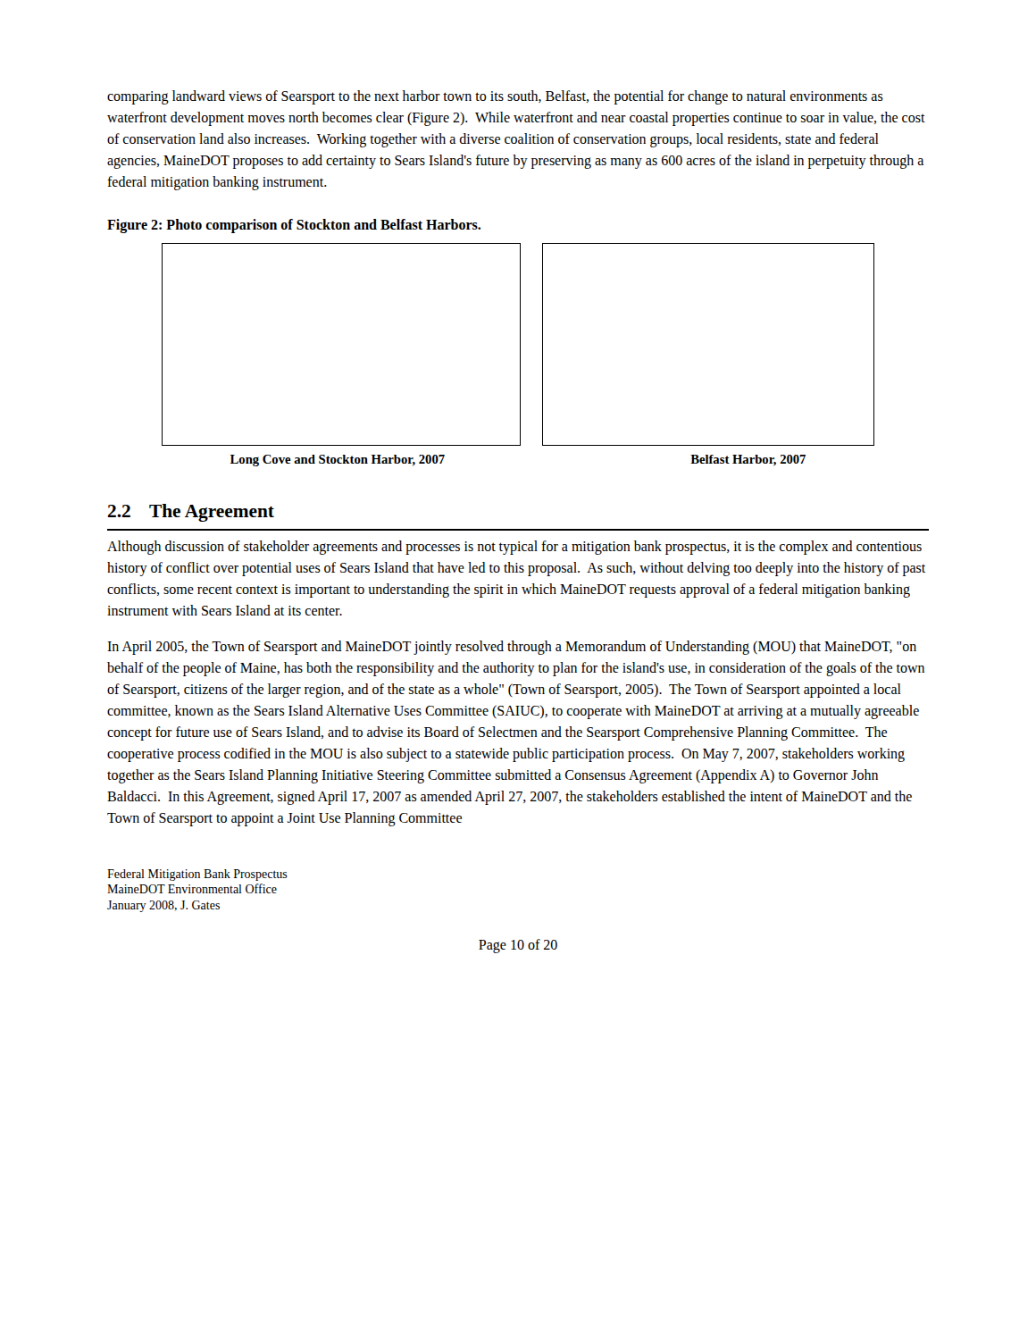comparing landward views of Searsport to the next harbor town to its south, Belfast, the potential for change to natural environments as waterfront development moves north becomes clear (Figure 2). While waterfront and near coastal properties continue to soar in value, the cost of conservation land also increases. Working together with a diverse coalition of conservation groups, local residents, state and federal agencies, MaineDOT proposes to add certainty to Sears Island's future by preserving as many as 600 acres of the island in perpetuity through a federal mitigation banking instrument.
Figure 2: Photo comparison of Stockton and Belfast Harbors.
Long Cove and Stockton Harbor, 2007 Belfast Harbor, 2007
2.2 The Agreement
Although discussion of stakeholder agreements and processes is not typical for a mitigation bank prospectus, it is the complex and contentious history of conflict over potential uses of Sears Island that have led to this proposal. As such, without delving too deeply into the history of past conflicts, some recent context is important to understanding the spirit in which MaineDOT requests approval of a federal mitigation banking instrument with Sears Island at its center.
In April 2005, the Town of Searsport and MaineDOT jointly resolved through a Memorandum of Understanding (MOU) that MaineDOT, "on behalf of the people of Maine, has both the responsibility and the authority to plan for the island's use, in consideration of the goals of the town of Searsport, citizens of the larger region, and of the state as a whole" (Town of Searsport, 2005). The Town of Searsport appointed a local committee, known as the Sears Island Alternative Uses Committee (SAIUC), to cooperate with MaineDOT at arriving at a mutually agreeable concept for future use of Sears Island, and to advise its Board of Selectmen and the Searsport Comprehensive Planning Committee. The cooperative process codified in the MOU is also subject to a statewide public participation process. On May 7, 2007, stakeholders working together as the Sears Island Planning Initiative Steering Committee submitted a Consensus Agreement (Appendix A) to Governor John Baldacci. In this Agreement, signed April 17, 2007 as amended April 27, 2007, the stakeholders established the intent of MaineDOT and the Town of Searsport to appoint a Joint Use Planning Committee
Federal Mitigation Bank Prospectus
MaineDOT Environmental Office
January 2008, J. Gates
Page 10 of 20